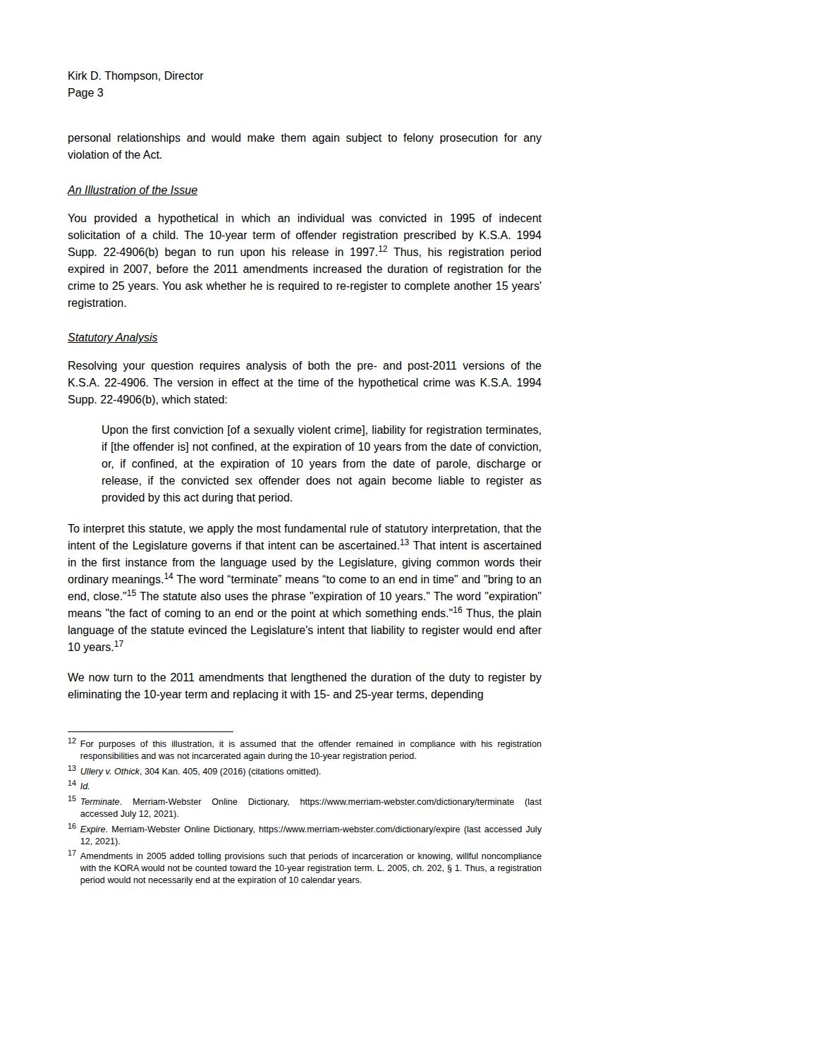Kirk D. Thompson, Director
Page 3
personal relationships and would make them again subject to felony prosecution for any violation of the Act.
An Illustration of the Issue
You provided a hypothetical in which an individual was convicted in 1995 of indecent solicitation of a child. The 10-year term of offender registration prescribed by K.S.A. 1994 Supp. 22-4906(b) began to run upon his release in 1997.12 Thus, his registration period expired in 2007, before the 2011 amendments increased the duration of registration for the crime to 25 years. You ask whether he is required to re-register to complete another 15 years' registration.
Statutory Analysis
Resolving your question requires analysis of both the pre- and post-2011 versions of the K.S.A. 22-4906. The version in effect at the time of the hypothetical crime was K.S.A. 1994 Supp. 22-4906(b), which stated:
Upon the first conviction [of a sexually violent crime], liability for registration terminates, if [the offender is] not confined, at the expiration of 10 years from the date of conviction, or, if confined, at the expiration of 10 years from the date of parole, discharge or release, if the convicted sex offender does not again become liable to register as provided by this act during that period.
To interpret this statute, we apply the most fundamental rule of statutory interpretation, that the intent of the Legislature governs if that intent can be ascertained.13 That intent is ascertained in the first instance from the language used by the Legislature, giving common words their ordinary meanings.14 The word “terminate” means “to come to an end in time" and "bring to an end, close."15 The statute also uses the phrase "expiration of 10 years." The word "expiration" means "the fact of coming to an end or the point at which something ends."16 Thus, the plain language of the statute evinced the Legislature's intent that liability to register would end after 10 years.17
We now turn to the 2011 amendments that lengthened the duration of the duty to register by eliminating the 10-year term and replacing it with 15- and 25-year terms, depending
12 For purposes of this illustration, it is assumed that the offender remained in compliance with his registration responsibilities and was not incarcerated again during the 10-year registration period.
13 Ullery v. Othick, 304 Kan. 405, 409 (2016) (citations omitted).
14 Id.
15 Terminate. Merriam-Webster Online Dictionary, https://www.merriam-webster.com/dictionary/terminate (last accessed July 12, 2021).
16 Expire. Merriam-Webster Online Dictionary, https://www.merriam-webster.com/dictionary/expire (last accessed July 12, 2021).
17 Amendments in 2005 added tolling provisions such that periods of incarceration or knowing, willful noncompliance with the KORA would not be counted toward the 10-year registration term. L. 2005, ch. 202, § 1. Thus, a registration period would not necessarily end at the expiration of 10 calendar years.